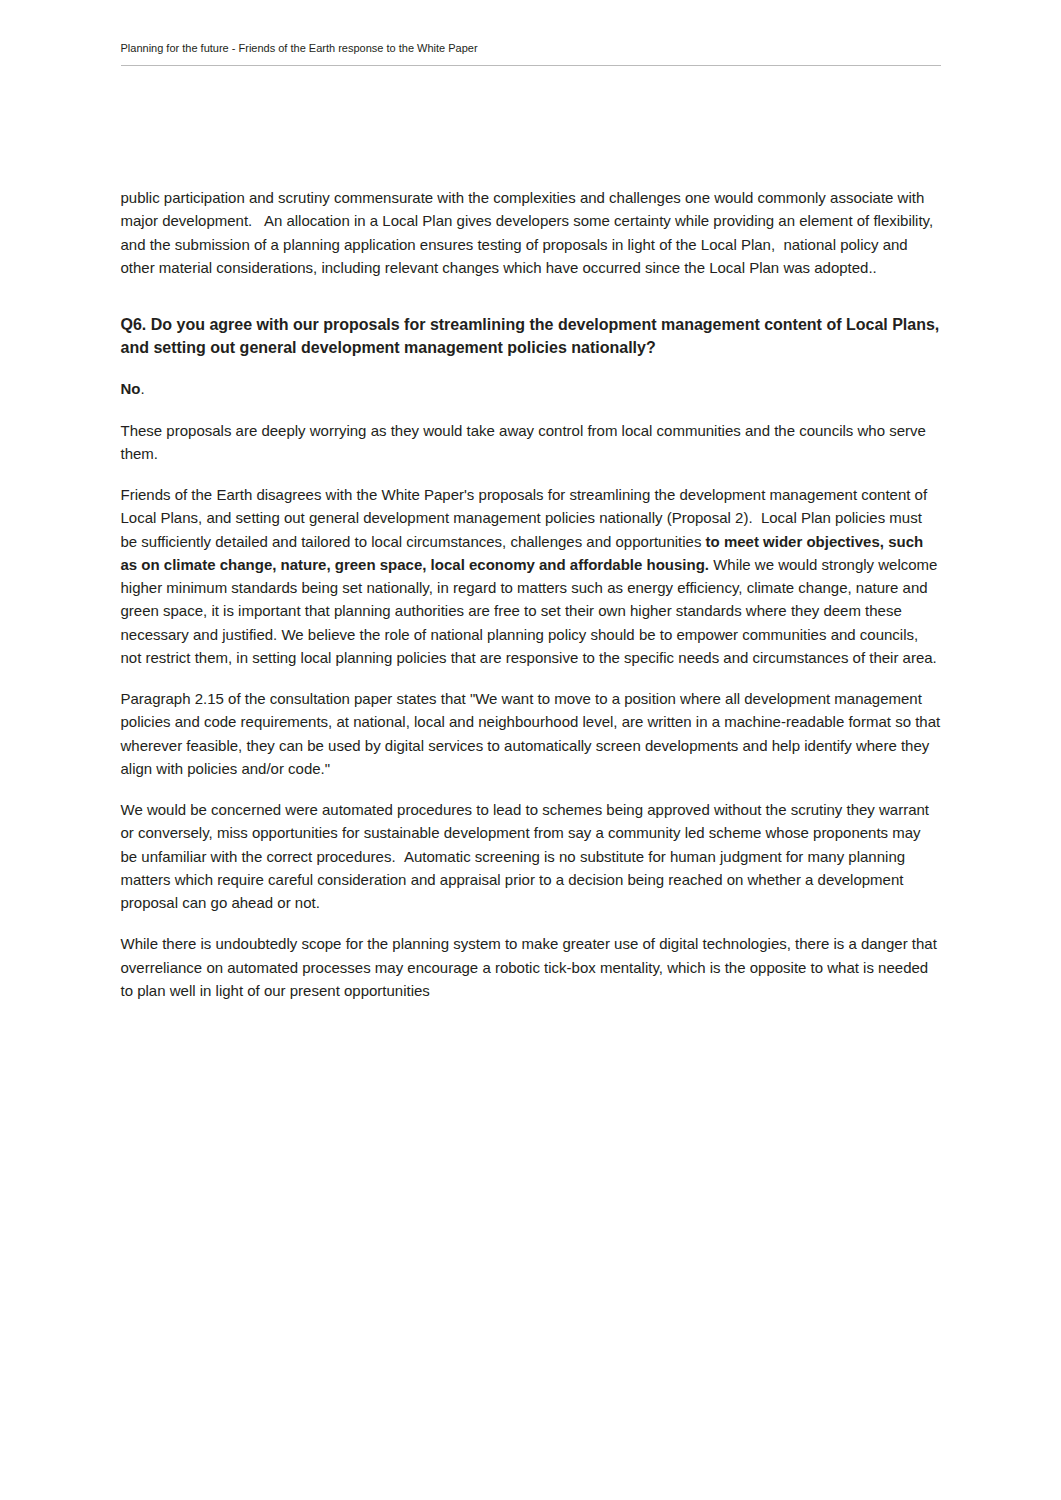Planning for the future - Friends of the Earth response to the White Paper
public participation and scrutiny commensurate with the complexities and challenges one would commonly associate with major development. An allocation in a Local Plan gives developers some certainty while providing an element of flexibility, and the submission of a planning application ensures testing of proposals in light of the Local Plan, national policy and other material considerations, including relevant changes which have occurred since the Local Plan was adopted..
Q6. Do you agree with our proposals for streamlining the development management content of Local Plans, and setting out general development management policies nationally?
No.
These proposals are deeply worrying as they would take away control from local communities and the councils who serve them.
Friends of the Earth disagrees with the White Paper's proposals for streamlining the development management content of Local Plans, and setting out general development management policies nationally (Proposal 2). Local Plan policies must be sufficiently detailed and tailored to local circumstances, challenges and opportunities to meet wider objectives, such as on climate change, nature, green space, local economy and affordable housing. While we would strongly welcome higher minimum standards being set nationally, in regard to matters such as energy efficiency, climate change, nature and green space, it is important that planning authorities are free to set their own higher standards where they deem these necessary and justified. We believe the role of national planning policy should be to empower communities and councils, not restrict them, in setting local planning policies that are responsive to the specific needs and circumstances of their area.
Paragraph 2.15 of the consultation paper states that "We want to move to a position where all development management policies and code requirements, at national, local and neighbourhood level, are written in a machine-readable format so that wherever feasible, they can be used by digital services to automatically screen developments and help identify where they align with policies and/or code."
We would be concerned were automated procedures to lead to schemes being approved without the scrutiny they warrant or conversely, miss opportunities for sustainable development from say a community led scheme whose proponents may be unfamiliar with the correct procedures. Automatic screening is no substitute for human judgment for many planning matters which require careful consideration and appraisal prior to a decision being reached on whether a development proposal can go ahead or not.
While there is undoubtedly scope for the planning system to make greater use of digital technologies, there is a danger that overreliance on automated processes may encourage a robotic tick-box mentality, which is the opposite to what is needed to plan well in light of our present opportunities